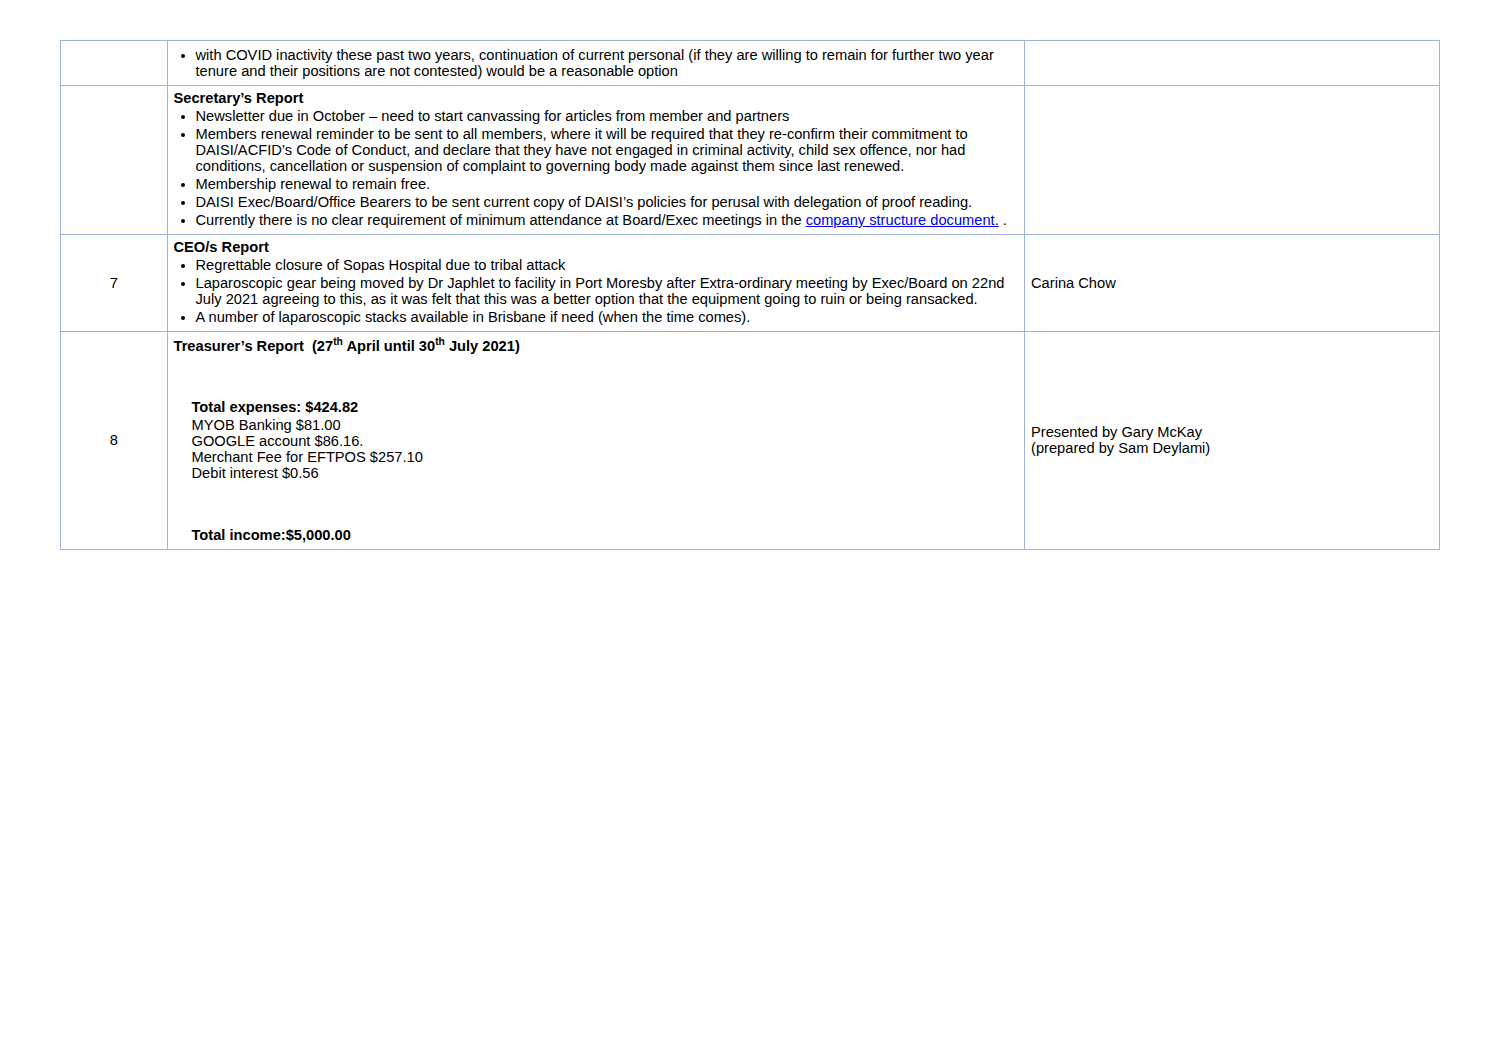| | with COVID inactivity these past two years, continuation of current personal (if they are willing to remain for further two year tenure and their positions are not contested) would be a reasonable option | |
| | Secretary’s Report Newsletter due in October – need to start canvassing for articles from member and partners Members renewal reminder to be sent to all members, where it will be required that they re-confirm their commitment to DAISI/ACFID’s Code of Conduct, and declare that they have not engaged in criminal activity, child sex offence, nor had conditions, cancellation or suspension of complaint to governing body made against them since last renewed. Membership renewal to remain free. DAISI Exec/Board/Office Bearers to be sent current copy of DAISI’s policies for perusal with delegation of proof reading. Currently there is no clear requirement of minimum attendance at Board/Exec meetings in the company structure document. . | |
| 7 | CEO/s Report Regrettable closure of Sopas Hospital due to tribal attack Laparoscopic gear being moved by Dr Japhlet to facility in Port Moresby after Extra-ordinary meeting by Exec/Board on 22nd July 2021 agreeing to this, as it was felt that this was a better option that the equipment going to ruin or being ransacked. A number of laparoscopic stacks available in Brisbane if need (when the time comes). | Carina Chow |
| 8 | Treasurer’s Report (27 th April until 30 th July 2021) Total expenses: $424.82 MYOB Banking $81.00 GOOGLE account $86.16. Merchant Fee for EFTPOS $257.10 Debit interest $0.56 Total income:$5,000.00 | Presented by Gary McKay (prepared by Sam Deylami) |